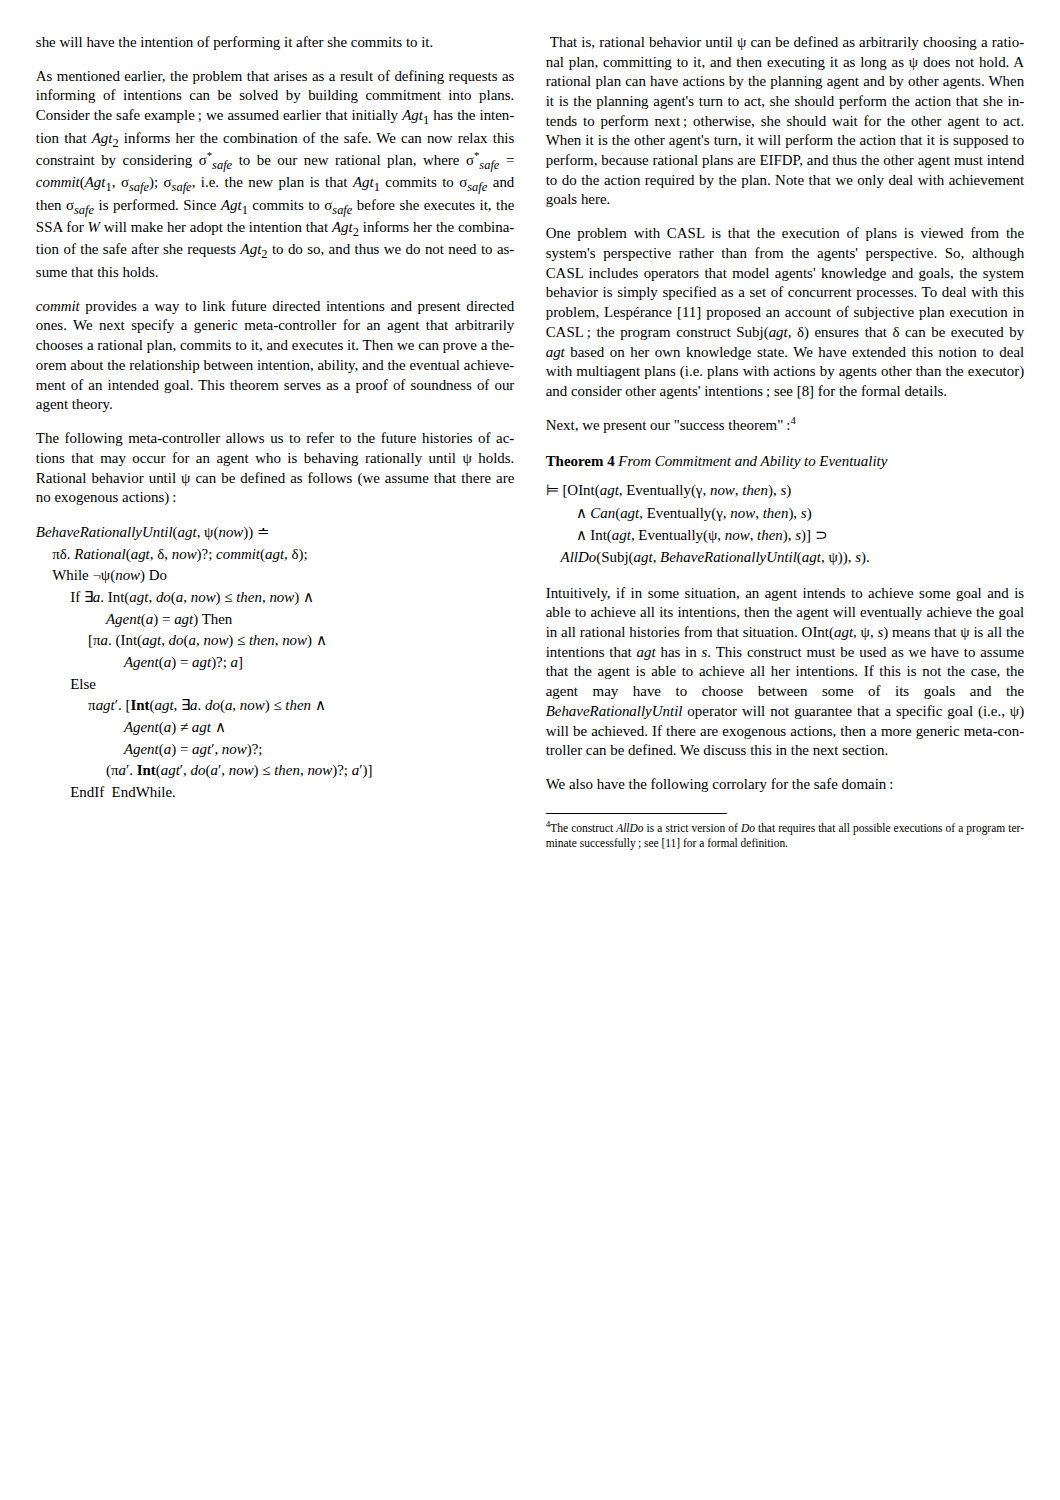she will have the intention of performing it after she commits to it.
As mentioned earlier, the problem that arises as a result of defining requests as informing of intentions can be solved by building commitment into plans. Consider the safe example ; we assumed earlier that initially Agt1 has the intention that Agt2 informs her the combination of the safe. We can now relax this constraint by considering σ*safe to be our new rational plan, where σ*safe = commit(Agt1, σsafe); σsafe, i.e. the new plan is that Agt1 commits to σsafe and then σsafe is performed. Since Agt1 commits to σsafe before she executes it, the SSA for W will make her adopt the intention that Agt2 informs her the combination of the safe after she requests Agt2 to do so, and thus we do not need to assume that this holds.
commit provides a way to link future directed intentions and present directed ones. We next specify a generic meta-controller for an agent that arbitrarily chooses a rational plan, commits to it, and executes it. Then we can prove a theorem about the relationship between intention, ability, and the eventual achievement of an intended goal. This theorem serves as a proof of soundness of our agent theory.
The following meta-controller allows us to refer to the future histories of actions that may occur for an agent who is behaving rationally until ψ holds. Rational behavior until ψ can be defined as follows (we assume that there are no exogenous actions) :
BehaveRationallyUntil(agt, ψ(now)) ≐ πδ. Rational(agt, δ, now)?; commit(agt, δ); While ¬ψ(now) Do If ∃a. Int(agt, do(a, now) ≤ then, now) ∧ Agent(a) = agt) Then [πa. (Int(agt, do(a, now) ≤ then, now) ∧ Agent(a) = agt)?; a] Else πagt′. [Int(agt, ∃a. do(a, now) ≤ then ∧ Agent(a) ≠ agt ∧ Agent(a) = agt′, now)?; (πa′. Int(agt′, do(a′, now) ≤ then, now)?; a′)] EndIf EndWhile.
That is, rational behavior until ψ can be defined as arbitrarily choosing a rational plan, committing to it, and then executing it as long as ψ does not hold. A rational plan can have actions by the planning agent and by other agents. When it is the planning agent's turn to act, she should perform the action that she intends to perform next ; otherwise, she should wait for the other agent to act. When it is the other agent's turn, it will perform the action that it is supposed to perform, because rational plans are EIFDP, and thus the other agent must intend to do the action required by the plan. Note that we only deal with achievement goals here.
One problem with CASL is that the execution of plans is viewed from the system's perspective rather than from the agents' perspective. So, although CASL includes operators that model agents' knowledge and goals, the system behavior is simply specified as a set of concurrent processes. To deal with this problem, Lespérance [11] proposed an account of subjective plan execution in CASL ; the program construct Subj(agt, δ) ensures that δ can be executed by agt based on her own knowledge state. We have extended this notion to deal with multiagent plans (i.e. plans with actions by agents other than the executor) and consider other agents' intentions ; see [8] for the formal details.
Next, we present our "success theorem" :4
Theorem 4 From Commitment and Ability to Eventuality
⊨ [OInt(agt, Eventually(γ, now, then), s) ∧ Can(agt, Eventually(γ, now, then), s) ∧ Int(agt, Eventually(ψ, now, then), s)] ⊃ AllDo(Subj(agt, BehaveRationallyUntil(agt, ψ)), s).
Intuitively, if in some situation, an agent intends to achieve some goal and is able to achieve all its intentions, then the agent will eventually achieve the goal in all rational histories from that situation. OInt(agt, ψ, s) means that ψ is all the intentions that agt has in s. This construct must be used as we have to assume that the agent is able to achieve all her intentions. If this is not the case, the agent may have to choose between some of its goals and the BehaveRationallyUntil operator will not guarantee that a specific goal (i.e., ψ) will be achieved. If there are exogenous actions, then a more generic meta-controller can be defined. We discuss this in the next section.
We also have the following corrolary for the safe domain :
4The construct AllDo is a strict version of Do that requires that all possible executions of a program terminate successfully ; see [11] for a formal definition.